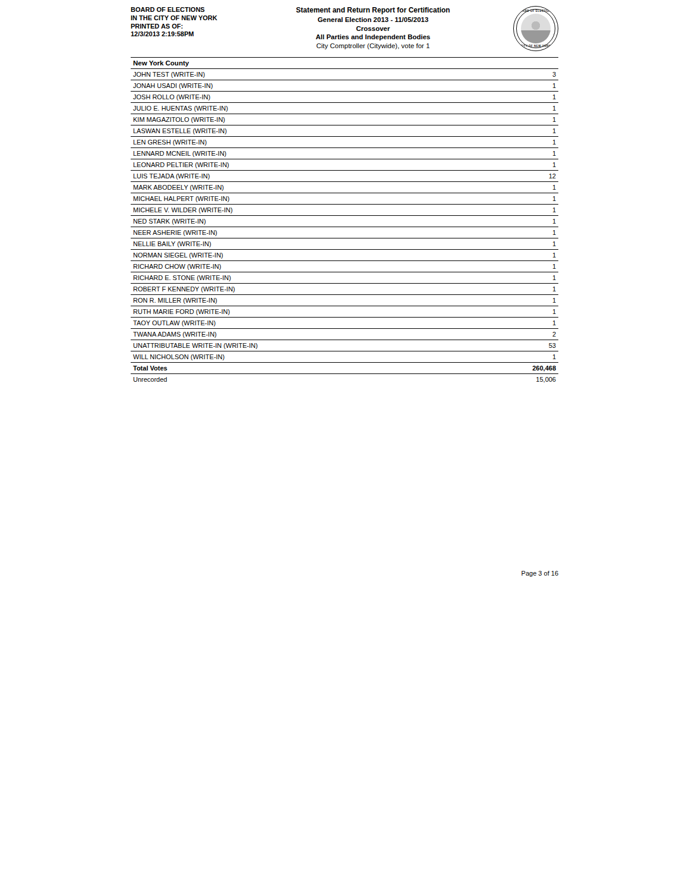BOARD OF ELECTIONS
IN THE CITY OF NEW YORK
PRINTED AS OF:
12/3/2013 2:19:58PM
Statement and Return Report for Certification
General Election 2013 - 11/05/2013
Crossover
All Parties and Independent Bodies
City Comptroller (Citywide), vote for 1
BOARD OF ELECTIONS
CITY OF NEW YORK
New York County
| JOHN TEST (WRITE-IN) | 3 |
| JONAH USADI (WRITE-IN) | 1 |
| JOSH ROLLO (WRITE-IN) | 1 |
| JULIO E. HUENTAS (WRITE-IN) | 1 |
| KIM MAGAZITOLO (WRITE-IN) | 1 |
| LASWAN ESTELLE (WRITE-IN) | 1 |
| LEN GRESH (WRITE-IN) | 1 |
| LENNARD MCNEIL (WRITE-IN) | 1 |
| LEONARD PELTIER (WRITE-IN) | 1 |
| LUIS TEJADA (WRITE-IN) | 12 |
| MARK ABODEELY (WRITE-IN) | 1 |
| MICHAEL HALPERT (WRITE-IN) | 1 |
| MICHELE V. WILDER (WRITE-IN) | 1 |
| NED STARK (WRITE-IN) | 1 |
| NEER ASHERIE (WRITE-IN) | 1 |
| NELLIE BAILY (WRITE-IN) | 1 |
| NORMAN SIEGEL (WRITE-IN) | 1 |
| RICHARD CHOW (WRITE-IN) | 1 |
| RICHARD E. STONE (WRITE-IN) | 1 |
| ROBERT F KENNEDY (WRITE-IN) | 1 |
| RON R. MILLER (WRITE-IN) | 1 |
| RUTH MARIE FORD (WRITE-IN) | 1 |
| TAOY OUTLAW (WRITE-IN) | 1 |
| TWANA ADAMS (WRITE-IN) | 2 |
| UNATTRIBUTABLE WRITE-IN (WRITE-IN) | 53 |
| WILL NICHOLSON (WRITE-IN) | 1 |
| Total Votes | 260,468 |
| Unrecorded | 15,006 |
Page 3 of 16